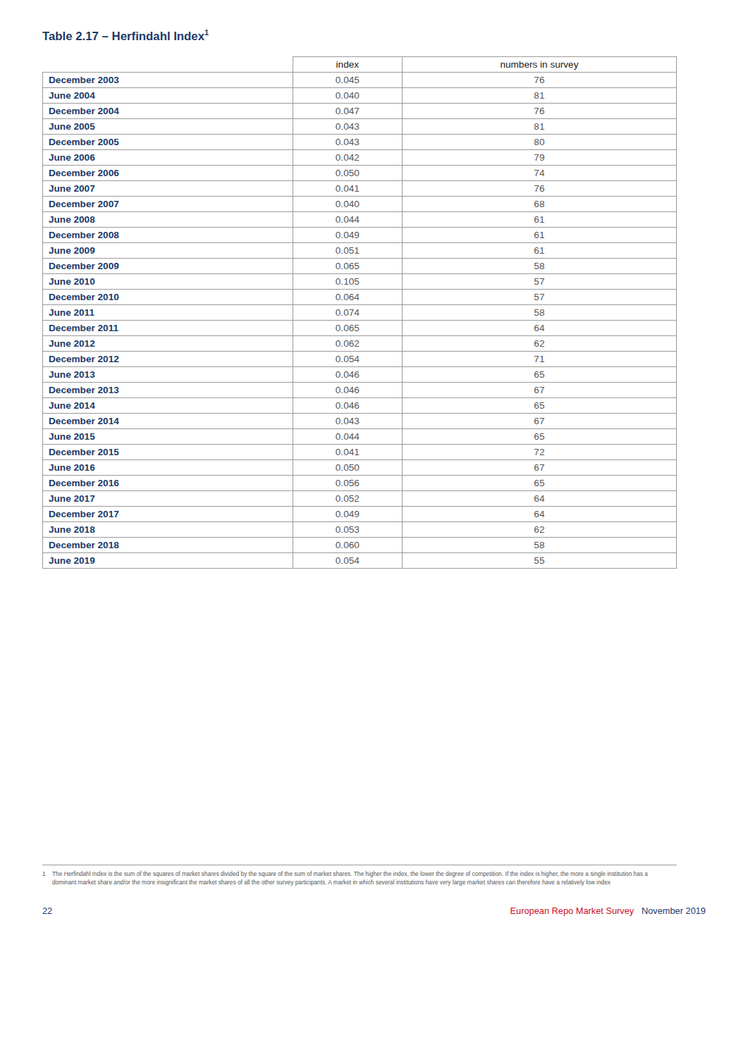Table 2.17 – Herfindahl Index1
| | index | numbers in survey |
| --- | --- | --- |
| December 2003 | 0.045 | 76 |
| June 2004 | 0.040 | 81 |
| December 2004 | 0.047 | 76 |
| June 2005 | 0.043 | 81 |
| December 2005 | 0.043 | 80 |
| June 2006 | 0.042 | 79 |
| December 2006 | 0.050 | 74 |
| June 2007 | 0.041 | 76 |
| December 2007 | 0.040 | 68 |
| June 2008 | 0.044 | 61 |
| December 2008 | 0.049 | 61 |
| June 2009 | 0.051 | 61 |
| December 2009 | 0.065 | 58 |
| June 2010 | 0.105 | 57 |
| December 2010 | 0.064 | 57 |
| June 2011 | 0.074 | 58 |
| December 2011 | 0.065 | 64 |
| June 2012 | 0.062 | 62 |
| December 2012 | 0.054 | 71 |
| June 2013 | 0.046 | 65 |
| December 2013 | 0.046 | 67 |
| June 2014 | 0.046 | 65 |
| December 2014 | 0.043 | 67 |
| June 2015 | 0.044 | 65 |
| December 2015 | 0.041 | 72 |
| June 2016 | 0.050 | 67 |
| December 2016 | 0.056 | 65 |
| June 2017 | 0.052 | 64 |
| December 2017 | 0.049 | 64 |
| June 2018 | 0.053 | 62 |
| December 2018 | 0.060 | 58 |
| June 2019 | 0.054 | 55 |
1 The Herfindahl Index is the sum of the squares of market shares divided by the square of the sum of market shares. The higher the index, the lower the degree of competition. If the index is higher, the more a single institution has a dominant market share and/or the more insignificant the market shares of all the other survey participants. A market in which several institutions have very large market shares can therefore have a relatively low index
22 European Repo Market Survey November 2019